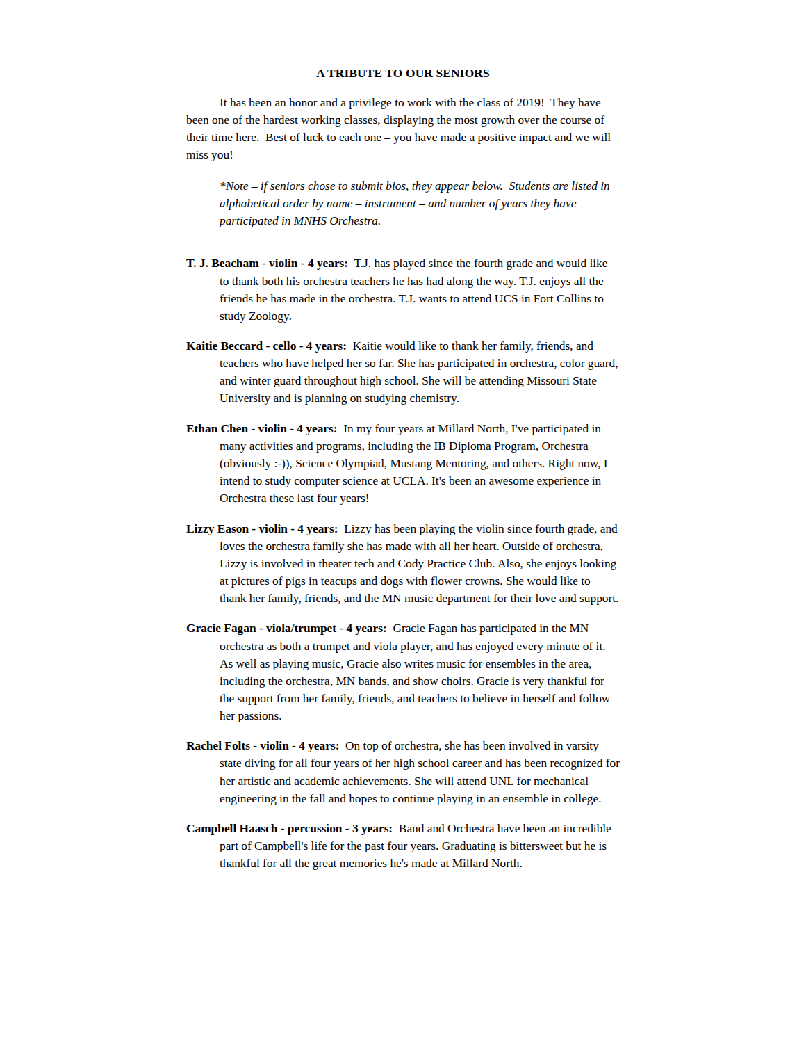A TRIBUTE TO OUR SENIORS
It has been an honor and a privilege to work with the class of 2019! They have been one of the hardest working classes, displaying the most growth over the course of their time here. Best of luck to each one – you have made a positive impact and we will miss you!
*Note – if seniors chose to submit bios, they appear below. Students are listed in alphabetical order by name – instrument – and number of years they have participated in MNHS Orchestra.
T. J. Beacham - violin - 4 years: T.J. has played since the fourth grade and would like to thank both his orchestra teachers he has had along the way. T.J. enjoys all the friends he has made in the orchestra. T.J. wants to attend UCS in Fort Collins to study Zoology.
Kaitie Beccard - cello - 4 years: Kaitie would like to thank her family, friends, and teachers who have helped her so far. She has participated in orchestra, color guard, and winter guard throughout high school. She will be attending Missouri State University and is planning on studying chemistry.
Ethan Chen - violin - 4 years: In my four years at Millard North, I've participated in many activities and programs, including the IB Diploma Program, Orchestra (obviously :-)), Science Olympiad, Mustang Mentoring, and others. Right now, I intend to study computer science at UCLA. It's been an awesome experience in Orchestra these last four years!
Lizzy Eason - violin - 4 years: Lizzy has been playing the violin since fourth grade, and loves the orchestra family she has made with all her heart. Outside of orchestra, Lizzy is involved in theater tech and Cody Practice Club. Also, she enjoys looking at pictures of pigs in teacups and dogs with flower crowns. She would like to thank her family, friends, and the MN music department for their love and support.
Gracie Fagan - viola/trumpet - 4 years: Gracie Fagan has participated in the MN orchestra as both a trumpet and viola player, and has enjoyed every minute of it. As well as playing music, Gracie also writes music for ensembles in the area, including the orchestra, MN bands, and show choirs. Gracie is very thankful for the support from her family, friends, and teachers to believe in herself and follow her passions.
Rachel Folts - violin - 4 years: On top of orchestra, she has been involved in varsity state diving for all four years of her high school career and has been recognized for her artistic and academic achievements. She will attend UNL for mechanical engineering in the fall and hopes to continue playing in an ensemble in college.
Campbell Haasch - percussion - 3 years: Band and Orchestra have been an incredible part of Campbell's life for the past four years. Graduating is bittersweet but he is thankful for all the great memories he's made at Millard North.